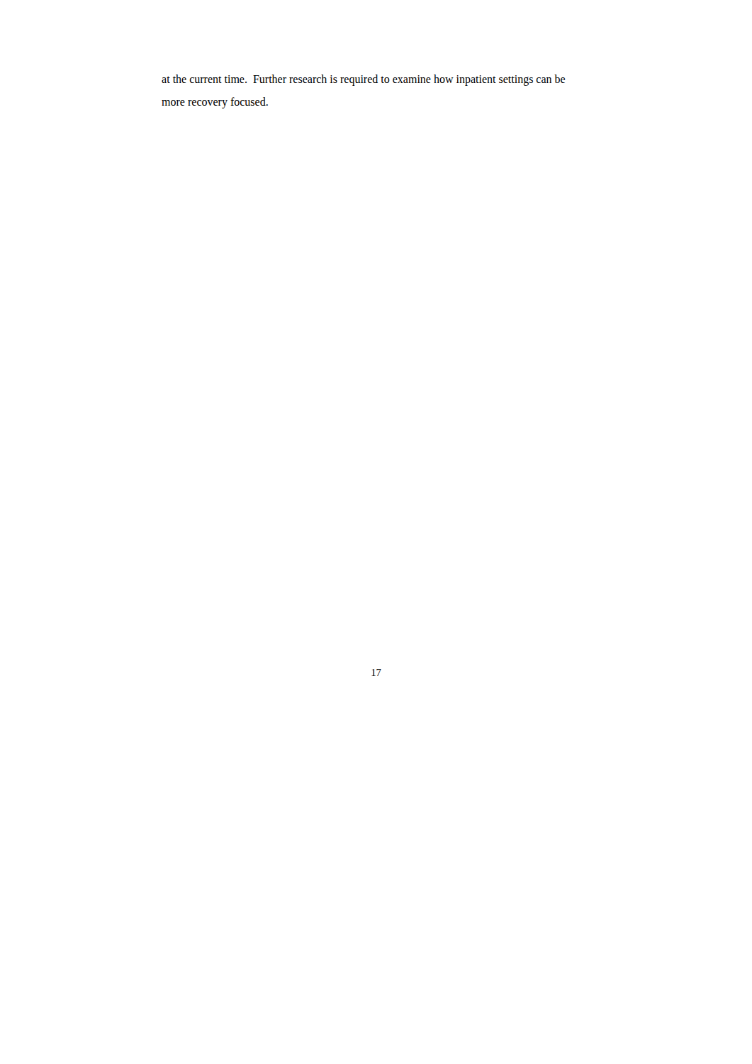at the current time. Further research is required to examine how inpatient settings can be more recovery focused.
17